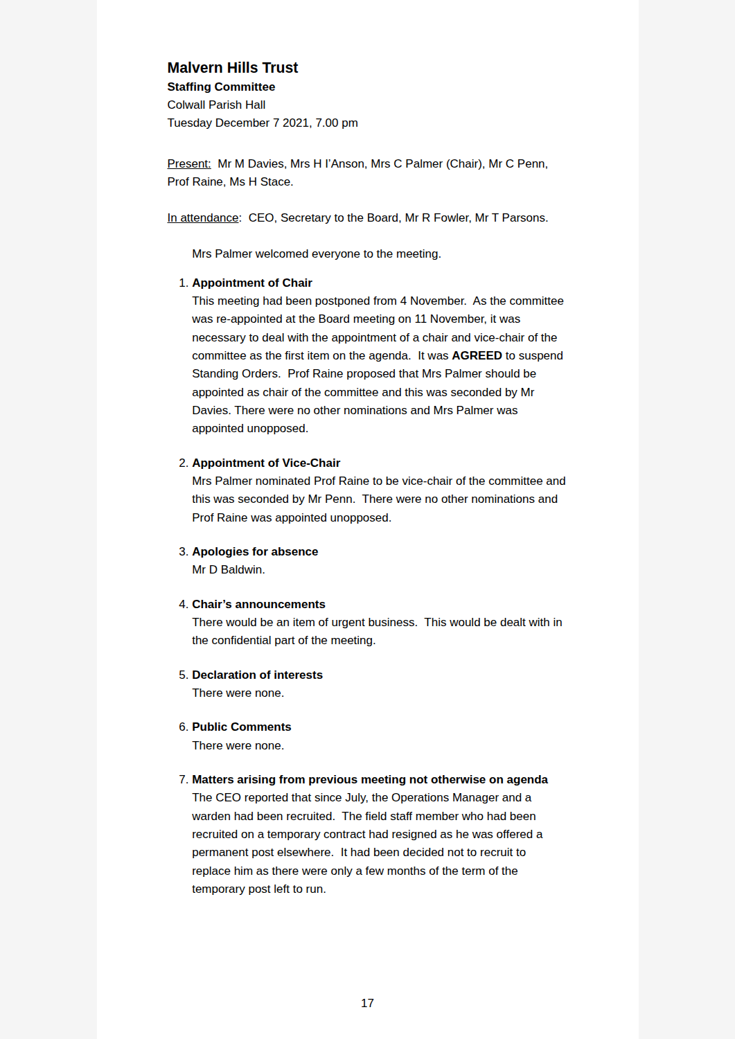Malvern Hills Trust
Staffing Committee
Colwall Parish Hall
Tuesday December 7 2021, 7.00 pm
Present: Mr M Davies, Mrs H I’Anson, Mrs C Palmer (Chair), Mr C Penn, Prof Raine, Ms H Stace.
In attendance: CEO, Secretary to the Board, Mr R Fowler, Mr T Parsons.
Mrs Palmer welcomed everyone to the meeting.
Appointment of Chair
This meeting had been postponed from 4 November. As the committee was re-appointed at the Board meeting on 11 November, it was necessary to deal with the appointment of a chair and vice-chair of the committee as the first item on the agenda. It was AGREED to suspend Standing Orders. Prof Raine proposed that Mrs Palmer should be appointed as chair of the committee and this was seconded by Mr Davies. There were no other nominations and Mrs Palmer was appointed unopposed.
Appointment of Vice-Chair
Mrs Palmer nominated Prof Raine to be vice-chair of the committee and this was seconded by Mr Penn. There were no other nominations and Prof Raine was appointed unopposed.
Apologies for absence
Mr D Baldwin.
Chair’s announcements
There would be an item of urgent business. This would be dealt with in the confidential part of the meeting.
Declaration of interests
There were none.
Public Comments
There were none.
Matters arising from previous meeting not otherwise on agenda
The CEO reported that since July, the Operations Manager and a warden had been recruited. The field staff member who had been recruited on a temporary contract had resigned as he was offered a permanent post elsewhere. It had been decided not to recruit to replace him as there were only a few months of the term of the temporary post left to run.
17